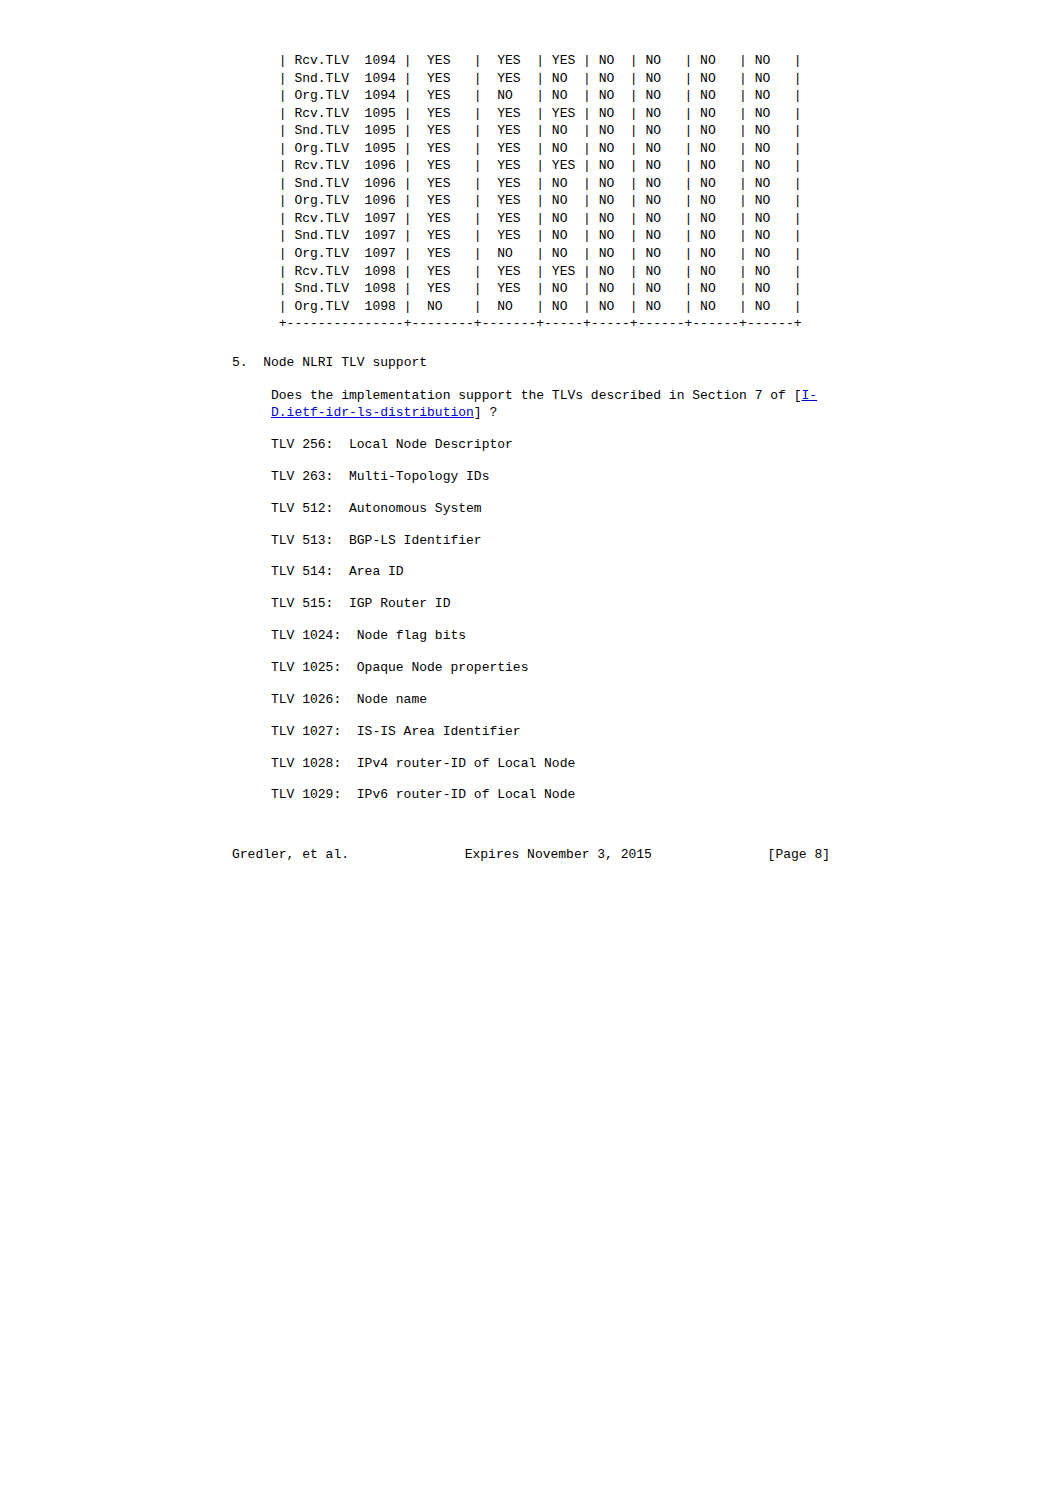| Rcv.TLV  1094 |  YES   |  YES  | YES | NO  | NO   | NO   | NO   |
      | Snd.TLV  1094 |  YES   |  YES  | NO  | NO  | NO   | NO   | NO   |
      | Org.TLV  1094 |  YES   |  NO   | NO  | NO  | NO   | NO   | NO   |
      | Rcv.TLV  1095 |  YES   |  YES  | YES | NO  | NO   | NO   | NO   |
      | Snd.TLV  1095 |  YES   |  YES  | NO  | NO  | NO   | NO   | NO   |
      | Org.TLV  1095 |  YES   |  YES  | NO  | NO  | NO   | NO   | NO   |
      | Rcv.TLV  1096 |  YES   |  YES  | YES | NO  | NO   | NO   | NO   |
      | Snd.TLV  1096 |  YES   |  YES  | NO  | NO  | NO   | NO   | NO   |
      | Org.TLV  1096 |  YES   |  YES  | NO  | NO  | NO   | NO   | NO   |
      | Rcv.TLV  1097 |  YES   |  YES  | NO  | NO  | NO   | NO   | NO   |
      | Snd.TLV  1097 |  YES   |  YES  | NO  | NO  | NO   | NO   | NO   |
      | Org.TLV  1097 |  YES   |  NO   | NO  | NO  | NO   | NO   | NO   |
      | Rcv.TLV  1098 |  YES   |  YES  | YES | NO  | NO   | NO   | NO   |
      | Snd.TLV  1098 |  YES   |  YES  | NO  | NO  | NO   | NO   | NO   |
      | Org.TLV  1098 |  NO    |  NO   | NO  | NO  | NO   | NO   | NO   |
      +---------------+--------+-------+-----+-----+------+------+------+
5. Node NLRI TLV support
Does the implementation support the TLVs described in Section 7 of [I-D.ietf-idr-ls-distribution] ?
TLV 256: Local Node Descriptor
TLV 263: Multi-Topology IDs
TLV 512: Autonomous System
TLV 513: BGP-LS Identifier
TLV 514: Area ID
TLV 515: IGP Router ID
TLV 1024: Node flag bits
TLV 1025: Opaque Node properties
TLV 1026: Node name
TLV 1027: IS-IS Area Identifier
TLV 1028: IPv4 router-ID of Local Node
TLV 1029: IPv6 router-ID of Local Node
Gredler, et al. Expires November 3, 2015 [Page 8]